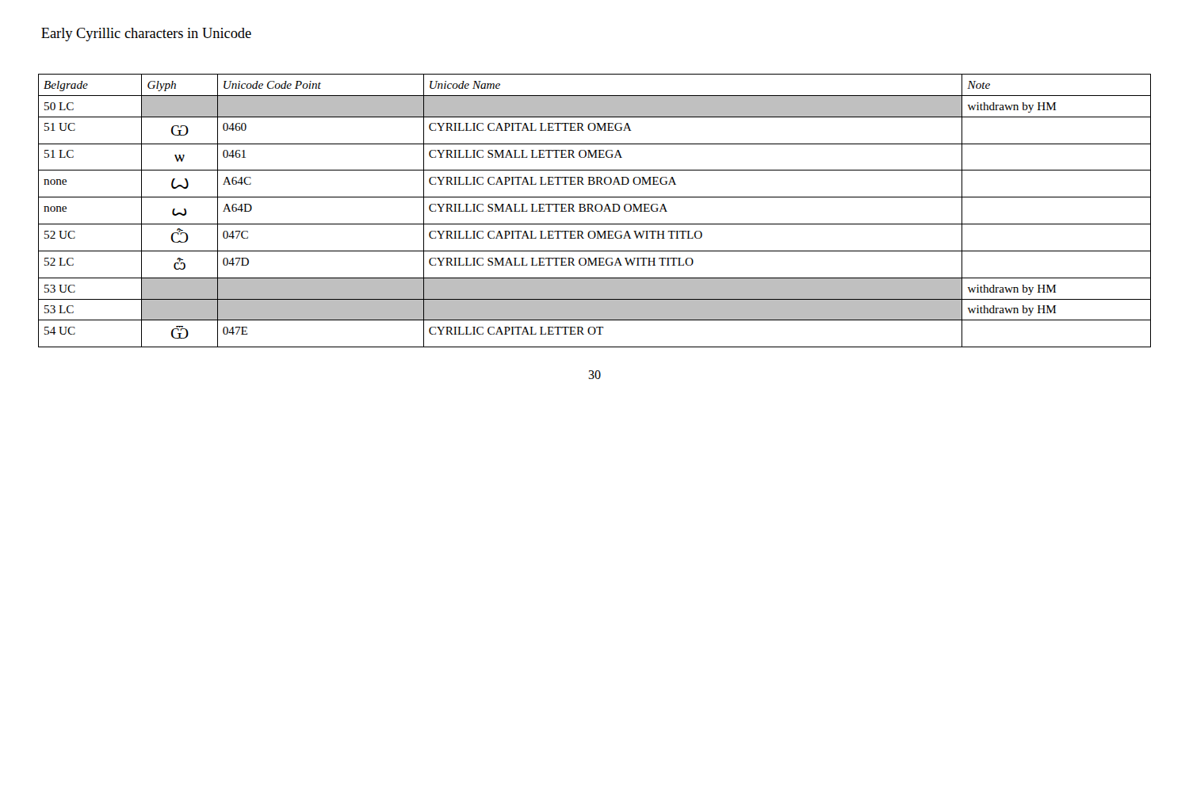Early Cyrillic characters in Unicode
| Belgrade | Glyph | Unicode Code Point | Unicode Name | Note |
| --- | --- | --- | --- | --- |
| 50 LC | | | | withdrawn by HM |
| 51 UC | Ѡ | 0460 | CYRILLIC CAPITAL LETTER OMEGA | |
| 51 LC | ѡ | 0461 | CYRILLIC SMALL LETTER OMEGA | |
| none | Ꙍ | A64C | CYRILLIC CAPITAL LETTER BROAD OMEGA | |
| none | ꙍ | A64D | CYRILLIC SMALL LETTER BROAD OMEGA | |
| 52 UC | Ѽ | 047C | CYRILLIC CAPITAL LETTER OMEGA WITH TITLO | |
| 52 LC | ѽ | 047D | CYRILLIC SMALL LETTER OMEGA WITH TITLO | |
| 53 UC | | | | withdrawn by HM |
| 53 LC | | | | withdrawn by HM |
| 54 UC | Ѿ | 047E | CYRILLIC CAPITAL LETTER OT | |
30